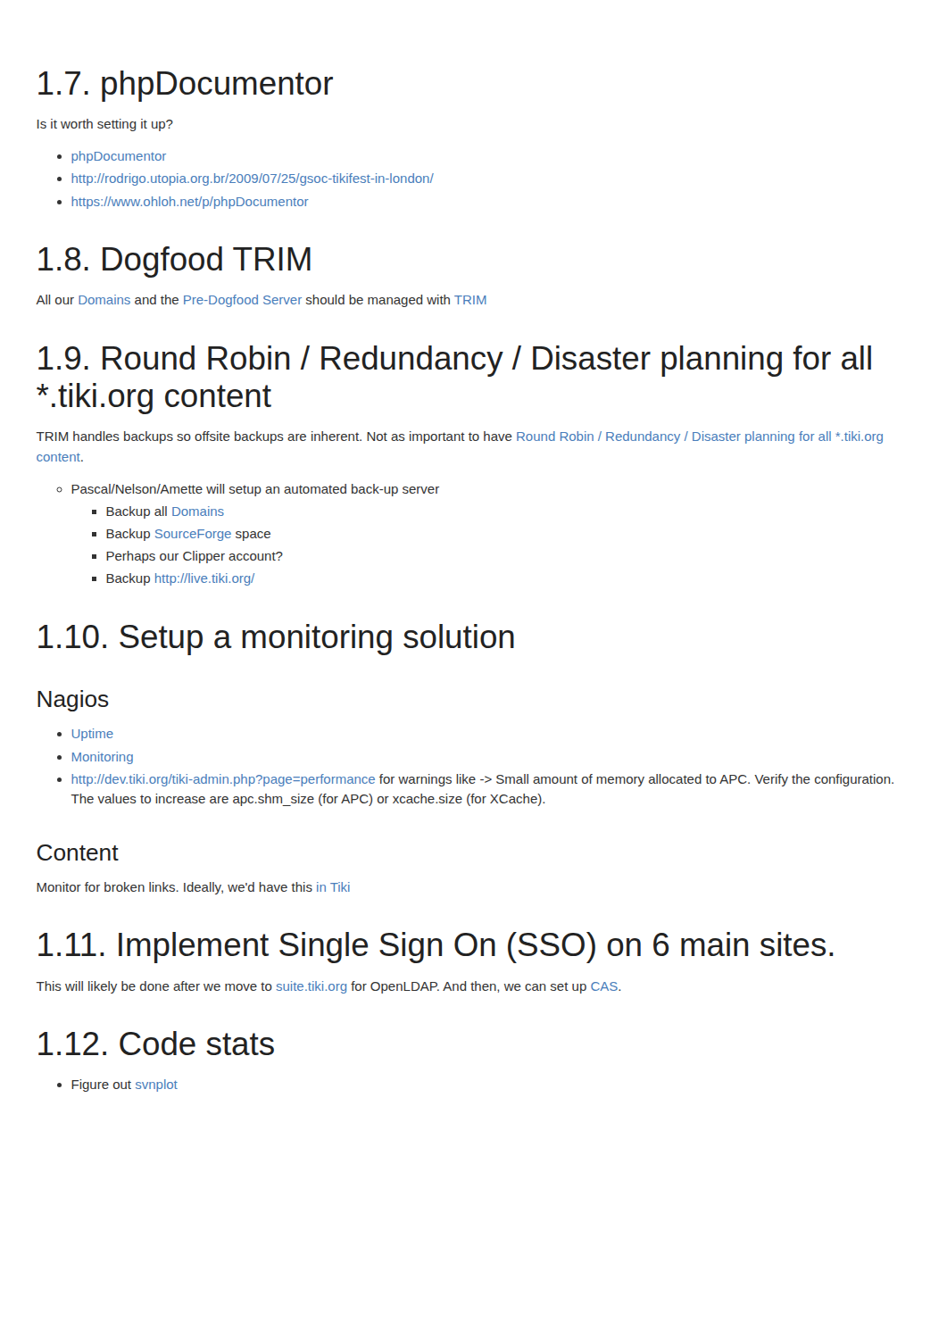1.7. phpDocumentor
Is it worth setting it up?
phpDocumentor
http://rodrigo.utopia.org.br/2009/07/25/gsoc-tikifest-in-london/
https://www.ohloh.net/p/phpDocumentor
1.8. Dogfood TRIM
All our Domains and the Pre-Dogfood Server should be managed with TRIM
1.9. Round Robin / Redundancy / Disaster planning for all *.tiki.org content
TRIM handles backups so offsite backups are inherent. Not as important to have Round Robin / Redundancy / Disaster planning for all *.tiki.org content.
Pascal/Nelson/Amette will setup an automated back-up server
Backup all Domains
Backup SourceForge space
Perhaps our Clipper account?
Backup http://live.tiki.org/
1.10. Setup a monitoring solution
Nagios
Uptime
Monitoring
http://dev.tiki.org/tiki-admin.php?page=performance for warnings like -> Small amount of memory allocated to APC. Verify the configuration. The values to increase are apc.shm_size (for APC) or xcache.size (for XCache).
Content
Monitor for broken links. Ideally, we'd have this in Tiki
1.11. Implement Single Sign On (SSO) on 6 main sites.
This will likely be done after we move to suite.tiki.org for OpenLDAP. And then, we can set up CAS.
1.12. Code stats
Figure out svnplot